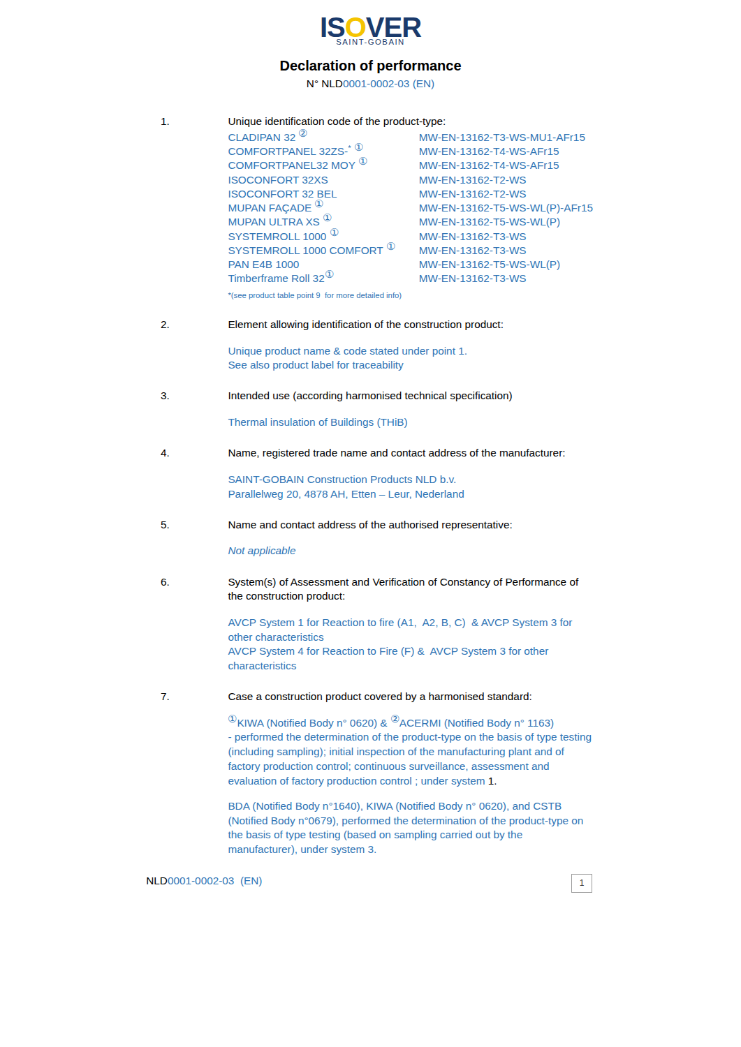ISOVER
SAINT-GOBAIN
Declaration of performance
N° NLD0001-0002-03 (EN)
Unique identification code of the product-type:
| CLADIPAN 32 ② | MW-EN-13162-T3-WS-MU1-AFr15 |
| COMFORTPANEL 32ZS- * ① | MW-EN-13162-T4-WS-AFr15 |
| COMFORTPANEL32 MOY ① | MW-EN-13162-T4-WS-AFr15 |
| ISOCONFORT 32XS | MW-EN-13162-T2-WS |
| ISOCONFORT 32 BEL | MW-EN-13162-T2-WS |
| MUPAN FAÇADE ① | MW-EN-13162-T5-WS-WL(P)-AFr15 |
| MUPAN ULTRA XS ① | MW-EN-13162-T5-WS-WL(P) |
| SYSTEMROLL 1000 ① | MW-EN-13162-T3-WS |
| SYSTEMROLL 1000 COMFORT ① | MW-EN-13162-T3-WS |
| PAN E4B 1000 | MW-EN-13162-T5-WS-WL(P) |
| Timberframe Roll 32 ① | MW-EN-13162-T3-WS |
*(see product table point 9 for more detailed info)
Element allowing identification of the construction product:
Unique product name & code stated under point 1.
See also product label for traceability
Intended use (according harmonised technical specification)
Thermal insulation of Buildings (THiB)
Name, registered trade name and contact address of the manufacturer:
SAINT-GOBAIN Construction Products NLD b.v.
Parallelweg 20, 4878 AH, Etten – Leur, Nederland
Name and contact address of the authorised representative:
Not applicable
System(s) of Assessment and Verification of Constancy of Performance of the construction product:
AVCP System 1 for Reaction to fire (A1, A2, B, C) & AVCP System 3 for other characteristics
AVCP System 4 for Reaction to Fire (F) & AVCP System 3 for other characteristics
Case a construction product covered by a harmonised standard:
① KIWA (Notified Body n° 0620) & ② ACERMI (Notified Body n° 1163)
- performed the determination of the product-type on the basis of type testing (including sampling); initial inspection of the manufacturing plant and of factory production control; continuous surveillance, assessment and evaluation of factory production control ; under system 1.
BDA (Notified Body n°1640), KIWA (Notified Body n° 0620), and CSTB (Notified Body n°0679), performed the determination of the product-type on the basis of type testing (based on sampling carried out by the manufacturer), under system 3.
NLD0001-0002-03 (EN)
1